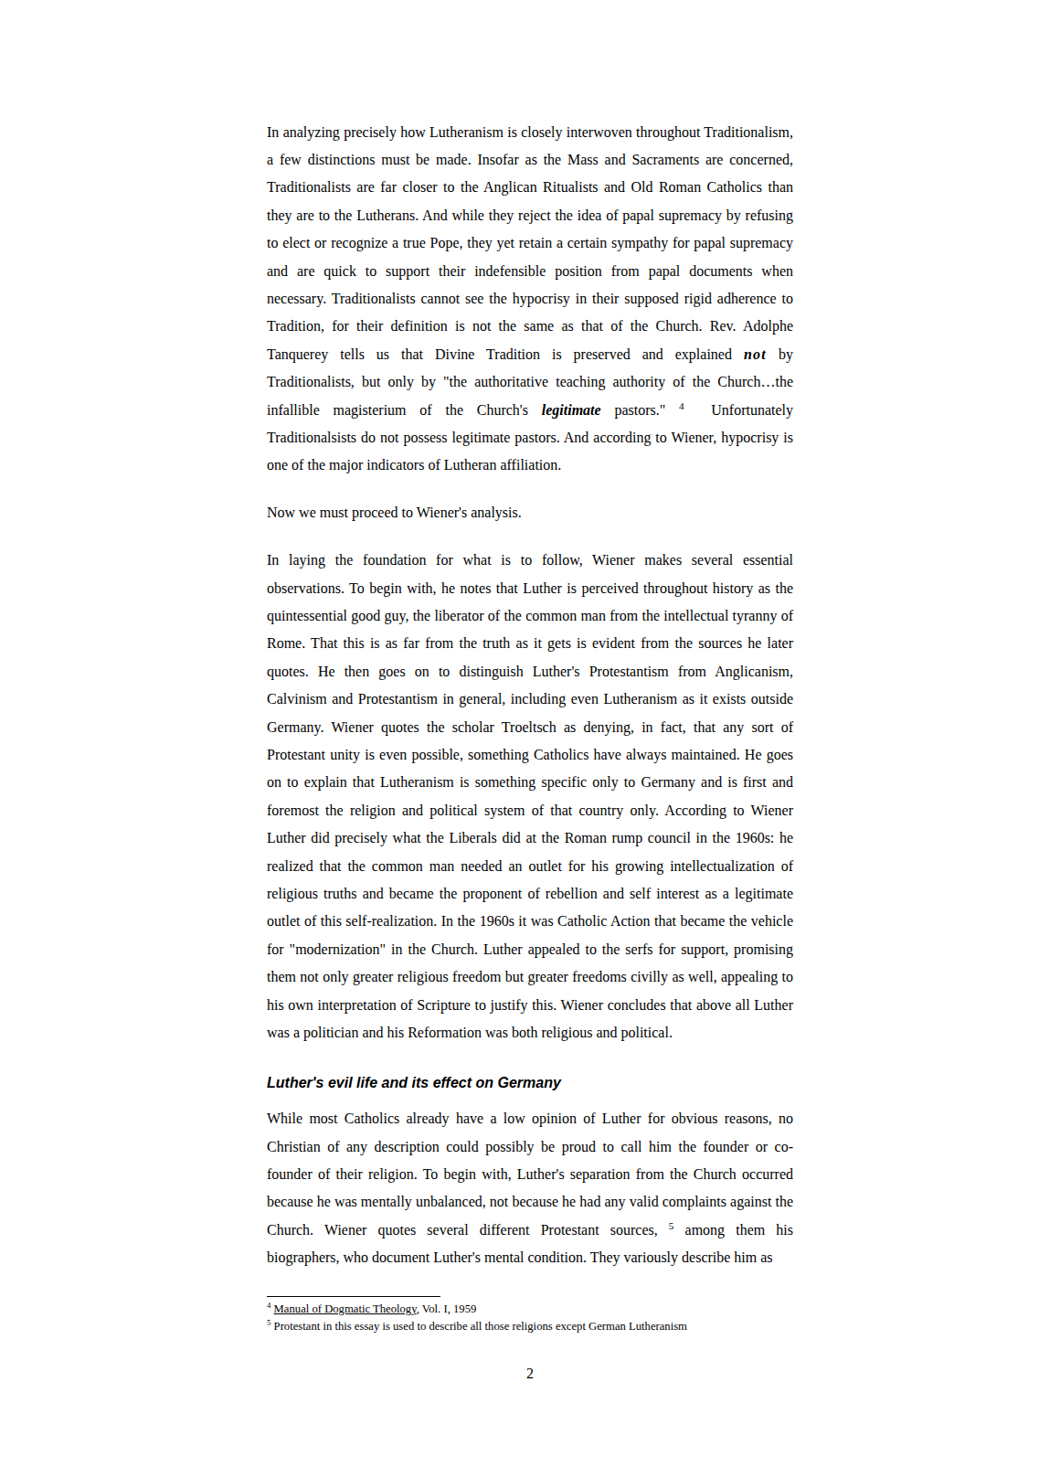In analyzing precisely how Lutheranism is closely interwoven throughout Traditionalism, a few distinctions must be made. Insofar as the Mass and Sacraments are concerned, Traditionalists are far closer to the Anglican Ritualists and Old Roman Catholics than they are to the Lutherans. And while they reject the idea of papal supremacy by refusing to elect or recognize a true Pope, they yet retain a certain sympathy for papal supremacy and are quick to support their indefensible position from papal documents when necessary. Traditionalists cannot see the hypocrisy in their supposed rigid adherence to Tradition, for their definition is not the same as that of the Church. Rev. Adolphe Tanquerey tells us that Divine Tradition is preserved and explained not by Traditionalists, but only by "the authoritative teaching authority of the Church…the infallible magisterium of the Church's legitimate pastors." 4 Unfortunately Traditionalsists do not possess legitimate pastors. And according to Wiener, hypocrisy is one of the major indicators of Lutheran affiliation.
Now we must proceed to Wiener's analysis.
In laying the foundation for what is to follow, Wiener makes several essential observations. To begin with, he notes that Luther is perceived throughout history as the quintessential good guy, the liberator of the common man from the intellectual tyranny of Rome. That this is as far from the truth as it gets is evident from the sources he later quotes. He then goes on to distinguish Luther's Protestantism from Anglicanism, Calvinism and Protestantism in general, including even Lutheranism as it exists outside Germany. Wiener quotes the scholar Troeltsch as denying, in fact, that any sort of Protestant unity is even possible, something Catholics have always maintained. He goes on to explain that Lutheranism is something specific only to Germany and is first and foremost the religion and political system of that country only. According to Wiener Luther did precisely what the Liberals did at the Roman rump council in the 1960s: he realized that the common man needed an outlet for his growing intellectualization of religious truths and became the proponent of rebellion and self interest as a legitimate outlet of this self-realization. In the 1960s it was Catholic Action that became the vehicle for "modernization" in the Church. Luther appealed to the serfs for support, promising them not only greater religious freedom but greater freedoms civilly as well, appealing to his own interpretation of Scripture to justify this. Wiener concludes that above all Luther was a politician and his Reformation was both religious and political.
Luther's evil life and its effect on Germany
While most Catholics already have a low opinion of Luther for obvious reasons, no Christian of any description could possibly be proud to call him the founder or co-founder of their religion. To begin with, Luther's separation from the Church occurred because he was mentally unbalanced, not because he had any valid complaints against the Church. Wiener quotes several different Protestant sources, 5 among them his biographers, who document Luther's mental condition. They variously describe him as
4 Manual of Dogmatic Theology, Vol. I, 1959
5 Protestant in this essay is used to describe all those religions except German Lutheranism
2